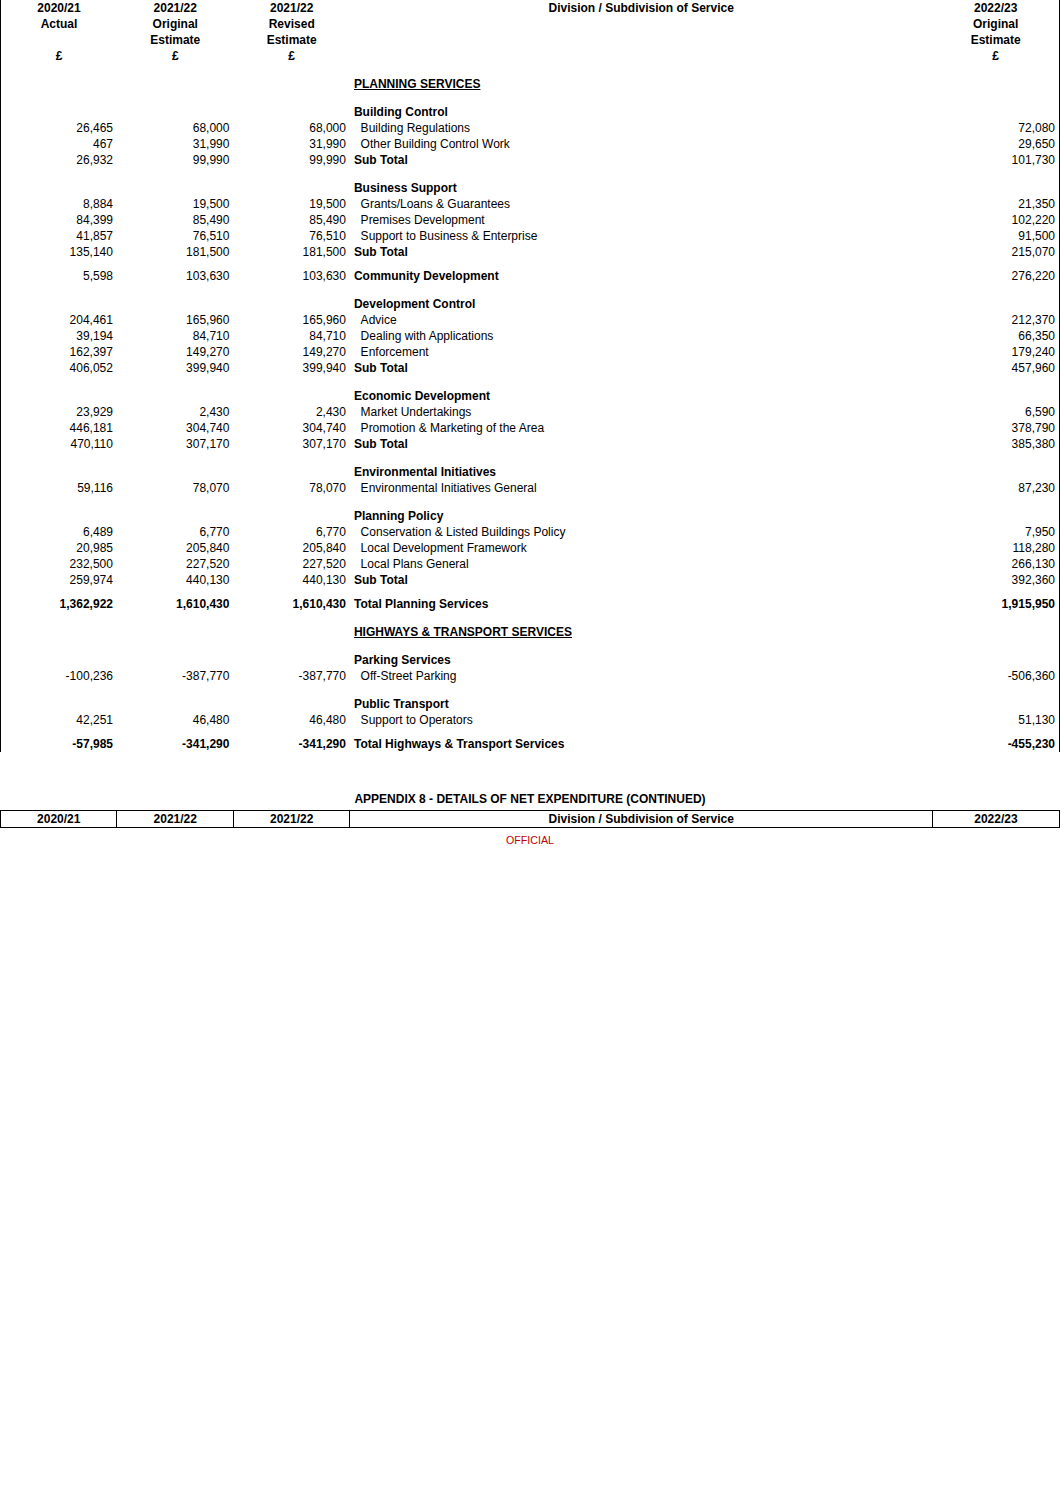| 2020/21 | 2021/22 | 2021/22 | Division / Subdivision of Service | 2022/23 |
| Actual | Original | Revised | | Original |
| | Estimate | Estimate | | Estimate |
| £ | £ | £ | | £ |
| | | | PLANNING SERVICES | |
| | | | Building Control | |
| 26,465 | 68,000 | 68,000 | Building Regulations | 72,080 |
| 467 | 31,990 | 31,990 | Other Building Control Work | 29,650 |
| 26,932 | 99,990 | 99,990 | Sub Total | 101,730 |
| | | | Business Support | |
| 8,884 | 19,500 | 19,500 | Grants/Loans & Guarantees | 21,350 |
| 84,399 | 85,490 | 85,490 | Premises Development | 102,220 |
| 41,857 | 76,510 | 76,510 | Support to Business & Enterprise | 91,500 |
| 135,140 | 181,500 | 181,500 | Sub Total | 215,070 |
| 5,598 | 103,630 | 103,630 | Community Development | 276,220 |
| | | | Development Control | |
| 204,461 | 165,960 | 165,960 | Advice | 212,370 |
| 39,194 | 84,710 | 84,710 | Dealing with Applications | 66,350 |
| 162,397 | 149,270 | 149,270 | Enforcement | 179,240 |
| 406,052 | 399,940 | 399,940 | Sub Total | 457,960 |
| | | | Economic Development | |
| 23,929 | 2,430 | 2,430 | Market Undertakings | 6,590 |
| 446,181 | 304,740 | 304,740 | Promotion & Marketing of the Area | 378,790 |
| 470,110 | 307,170 | 307,170 | Sub Total | 385,380 |
| | | | Environmental Initiatives | |
| 59,116 | 78,070 | 78,070 | Environmental Initiatives General | 87,230 |
| | | | Planning Policy | |
| 6,489 | 6,770 | 6,770 | Conservation & Listed Buildings Policy | 7,950 |
| 20,985 | 205,840 | 205,840 | Local Development Framework | 118,280 |
| 232,500 | 227,520 | 227,520 | Local Plans General | 266,130 |
| 259,974 | 440,130 | 440,130 | Sub Total | 392,360 |
| 1,362,922 | 1,610,430 | 1,610,430 | Total Planning Services | 1,915,950 |
| | | | HIGHWAYS & TRANSPORT SERVICES | |
| | | | Parking Services | |
| -100,236 | -387,770 | -387,770 | Off-Street Parking | -506,360 |
| | | | Public Transport | |
| 42,251 | 46,480 | 46,480 | Support to Operators | 51,130 |
| -57,985 | -341,290 | -341,290 | Total Highways & Transport Services | -455,230 |
APPENDIX 8 - DETAILS OF NET EXPENDITURE (CONTINUED)
| 2020/21 | 2021/22 | 2021/22 | Division / Subdivision of Service | 2022/23 |
OFFICIAL